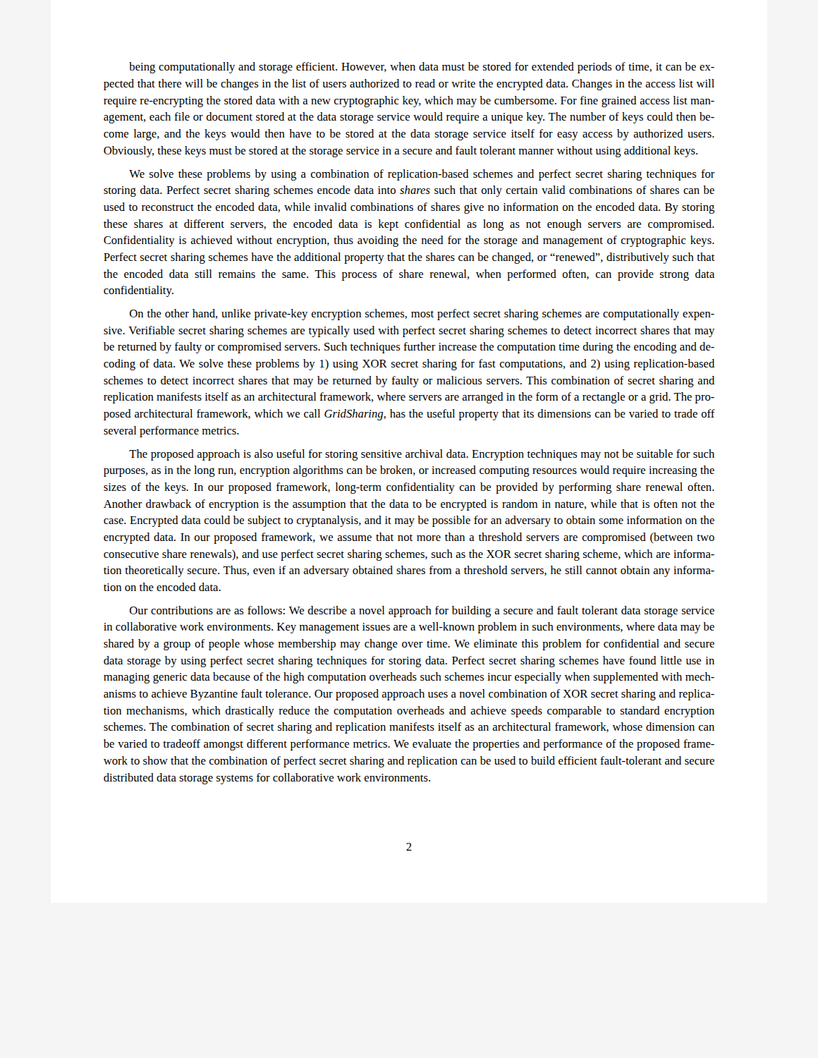being computationally and storage efficient. However, when data must be stored for extended periods of time, it can be expected that there will be changes in the list of users authorized to read or write the encrypted data. Changes in the access list will require re-encrypting the stored data with a new cryptographic key, which may be cumbersome. For fine grained access list management, each file or document stored at the data storage service would require a unique key. The number of keys could then become large, and the keys would then have to be stored at the data storage service itself for easy access by authorized users. Obviously, these keys must be stored at the storage service in a secure and fault tolerant manner without using additional keys.
We solve these problems by using a combination of replication-based schemes and perfect secret sharing techniques for storing data. Perfect secret sharing schemes encode data into shares such that only certain valid combinations of shares can be used to reconstruct the encoded data, while invalid combinations of shares give no information on the encoded data. By storing these shares at different servers, the encoded data is kept confidential as long as not enough servers are compromised. Confidentiality is achieved without encryption, thus avoiding the need for the storage and management of cryptographic keys. Perfect secret sharing schemes have the additional property that the shares can be changed, or “renewed”, distributively such that the encoded data still remains the same. This process of share renewal, when performed often, can provide strong data confidentiality.
On the other hand, unlike private-key encryption schemes, most perfect secret sharing schemes are computationally expensive. Verifiable secret sharing schemes are typically used with perfect secret sharing schemes to detect incorrect shares that may be returned by faulty or compromised servers. Such techniques further increase the computation time during the encoding and decoding of data. We solve these problems by 1) using XOR secret sharing for fast computations, and 2) using replication-based schemes to detect incorrect shares that may be returned by faulty or malicious servers. This combination of secret sharing and replication manifests itself as an architectural framework, where servers are arranged in the form of a rectangle or a grid. The proposed architectural framework, which we call GridSharing, has the useful property that its dimensions can be varied to trade off several performance metrics.
The proposed approach is also useful for storing sensitive archival data. Encryption techniques may not be suitable for such purposes, as in the long run, encryption algorithms can be broken, or increased computing resources would require increasing the sizes of the keys. In our proposed framework, long-term confidentiality can be provided by performing share renewal often. Another drawback of encryption is the assumption that the data to be encrypted is random in nature, while that is often not the case. Encrypted data could be subject to cryptanalysis, and it may be possible for an adversary to obtain some information on the encrypted data. In our proposed framework, we assume that not more than a threshold servers are compromised (between two consecutive share renewals), and use perfect secret sharing schemes, such as the XOR secret sharing scheme, which are information theoretically secure. Thus, even if an adversary obtained shares from a threshold servers, he still cannot obtain any information on the encoded data.
Our contributions are as follows: We describe a novel approach for building a secure and fault tolerant data storage service in collaborative work environments. Key management issues are a well-known problem in such environments, where data may be shared by a group of people whose membership may change over time. We eliminate this problem for confidential and secure data storage by using perfect secret sharing techniques for storing data. Perfect secret sharing schemes have found little use in managing generic data because of the high computation overheads such schemes incur especially when supplemented with mechanisms to achieve Byzantine fault tolerance. Our proposed approach uses a novel combination of XOR secret sharing and replication mechanisms, which drastically reduce the computation overheads and achieve speeds comparable to standard encryption schemes. The combination of secret sharing and replication manifests itself as an architectural framework, whose dimension can be varied to tradeoff amongst different performance metrics. We evaluate the properties and performance of the proposed framework to show that the combination of perfect secret sharing and replication can be used to build efficient fault-tolerant and secure distributed data storage systems for collaborative work environments.
2